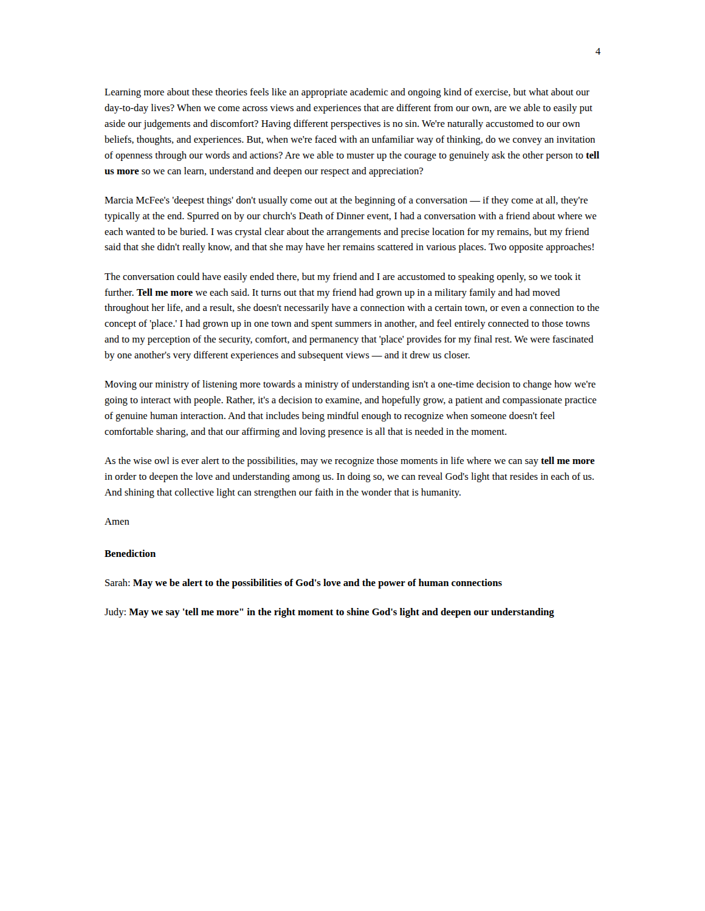4
Learning more about these theories feels like an appropriate academic and ongoing kind of exercise, but what about our day-to-day lives? When we come across views and experiences that are different from our own, are we able to easily put aside our judgements and discomfort? Having different perspectives is no sin. We're naturally accustomed to our own beliefs, thoughts, and experiences. But, when we're faced with an unfamiliar way of thinking, do we convey an invitation of openness through our words and actions? Are we able to muster up the courage to genuinely ask the other person to tell us more so we can learn, understand and deepen our respect and appreciation?
Marcia McFee's 'deepest things' don't usually come out at the beginning of a conversation — if they come at all, they're typically at the end. Spurred on by our church's Death of Dinner event, I had a conversation with a friend about where we each wanted to be buried. I was crystal clear about the arrangements and precise location for my remains, but my friend said that she didn't really know, and that she may have her remains scattered in various places. Two opposite approaches!
The conversation could have easily ended there, but my friend and I are accustomed to speaking openly, so we took it further. Tell me more we each said. It turns out that my friend had grown up in a military family and had moved throughout her life, and a result, she doesn't necessarily have a connection with a certain town, or even a connection to the concept of 'place.' I had grown up in one town and spent summers in another, and feel entirely connected to those towns and to my perception of the security, comfort, and permanency that 'place' provides for my final rest. We were fascinated by one another's very different experiences and subsequent views — and it drew us closer.
Moving our ministry of listening more towards a ministry of understanding isn't a one-time decision to change how we're going to interact with people. Rather, it's a decision to examine, and hopefully grow, a patient and compassionate practice of genuine human interaction. And that includes being mindful enough to recognize when someone doesn't feel comfortable sharing, and that our affirming and loving presence is all that is needed in the moment.
As the wise owl is ever alert to the possibilities, may we recognize those moments in life where we can say tell me more in order to deepen the love and understanding among us. In doing so, we can reveal God's light that resides in each of us. And shining that collective light can strengthen our faith in the wonder that is humanity.
Amen
Benediction
Sarah: May we be alert to the possibilities of God's love and the power of human connections
Judy: May we say 'tell me more" in the right moment to shine God's light and deepen our understanding